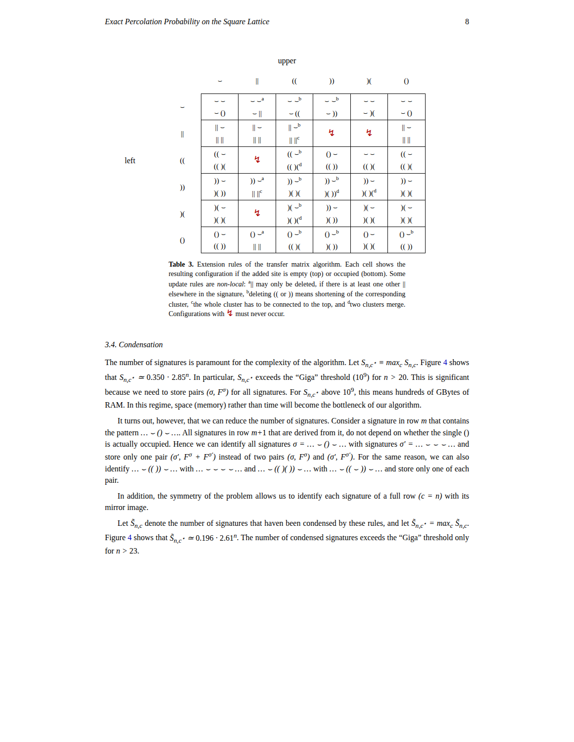Exact Percolation Probability on the Square Lattice 8
upper
left
| | ⌣ | // | (( | )) | )( | () |
| --- | --- | --- | --- | --- | --- | --- |
| ⌣ | ⌣ ⌣ ⌣ () | ⌣ ⌣ a ⌣ // | ⌣ ⌣ b ⌣ (( | ⌣ ⌣ b ⌣ )) | ⌣ ⌣ ⌣ )( | ⌣ ⌣ ⌣ () |
| // | // ⌣ // // | // ⌣ // // | // ⌣ b // // c | ↯ | ↯ | // ⌣ // // |
| (( | (( ⌣ (( )( | ↯ | (( ⌣ b (( )( d | () ⌣ (( )) | ⌣ ⌣ (( )( | (( ⌣ (( )( |
| )) | )) ⌣ )( )) | )) ⌣ a // // c | )) ⌣ b )( )( | )) ⌣ b )( )) d | )) ⌣ )( )( d | )) ⌣ )( )( |
| )( | )( ⌣ )( )( | ↯ | )( ⌣ b )( )( d | )) ⌣ )( )) | )( ⌣ )( )( | )( ⌣ )( )( |
| () | () ⌣ (( )) | () ⌣ a // // | () ⌣ b (( )( | () ⌣ b )( )) | () ⌣ )( )( | () ⌣ b (( )) |
Table 3. Extension rules of the transfer matrix algorithm. Each cell shows the resulting configuration if the added site is empty (top) or occupied (bottom). Some update rules are non-local: a|| may only be deleted, if there is at least one other || elsewhere in the signature, bdeleting (( or )) means shortening of the corresponding cluster, cthe whole cluster has to be connected to the top, and dtwo clusters merge. Configurations with ↯ must never occur.
3.4. Condensation
The number of signatures is paramount for the complexity of the algorithm. Let Sn,c⋆ ≡ maxc Sn,c. Figure 4 shows that Sn,c⋆ ≃ 0.350 · 2.85n. In particular, Sn,c⋆ exceeds the “Giga” threshold (109) for n > 20. This is significant because we need to store pairs (σ, Fσ) for all signatures. For Sn,c⋆ above 109, this means hundreds of GBytes of RAM. In this regime, space (memory) rather than time will become the bottleneck of our algorithm.
It turns out, however, that we can reduce the number of signatures. Consider a signature in row m that contains the pattern … ⌣ () ⌣ …. All signatures in row m+1 that are derived from it, do not depend on whether the single () is actually occupied. Hence we can identify all signatures σ = … ⌣ () ⌣ … with signatures σ′ = … ⌣ ⌣ ⌣ … and store only one pair (σ′, Fσ + Fσ′) instead of two pairs (σ, Fσ) and (σ′, Fσ′). For the same reason, we can also identify … ⌣ (( )) ⌣ … with … ⌣ ⌣ ⌣ ⌣ … and … ⌣ (( )( )) ⌣ … with … ⌣ (( ⌣ )) ⌣ … and store only one of each pair.
In addition, the symmetry of the problem allows us to identify each signature of a full row (c = n) with its mirror image.
Let S̃n,c denote the number of signatures that haven been condensed by these rules, and let S̃n,c⋆ = maxc S̃n,c. Figure 4 shows that S̃n,c⋆ ≃ 0.196 · 2.61n. The number of condensed signatures exceeds the “Giga” threshold only for n > 23.